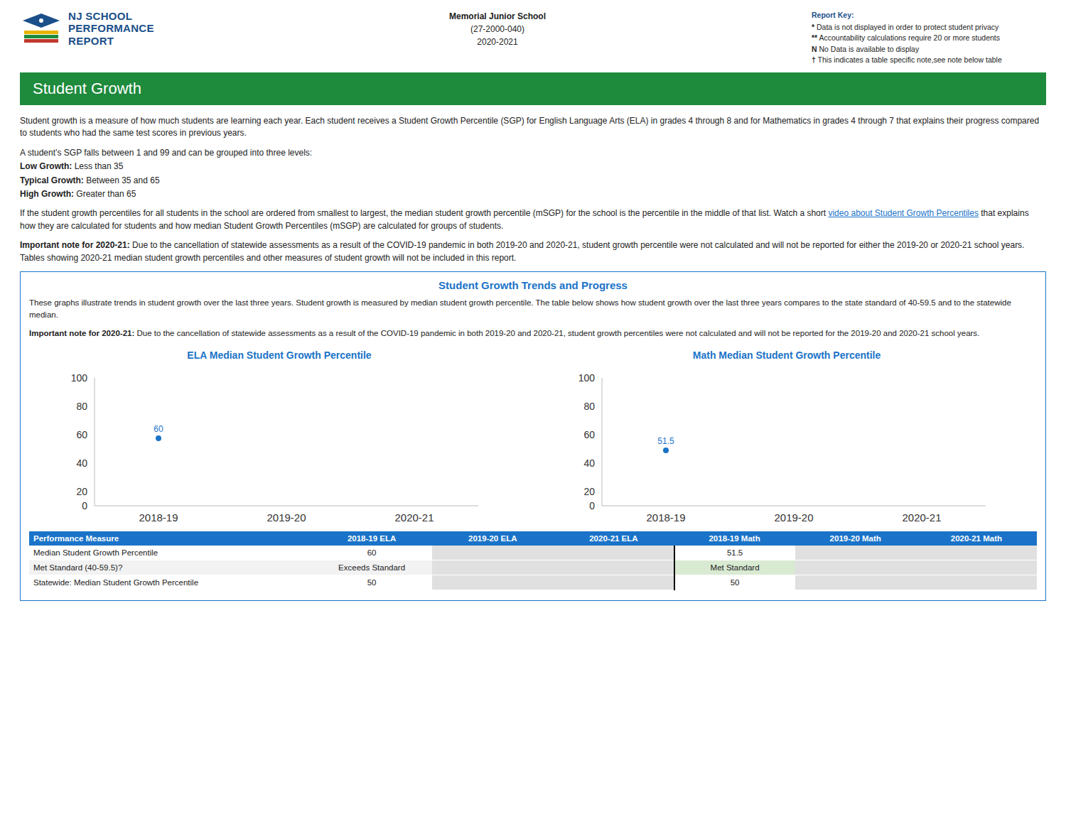NJ SCHOOL PERFORMANCE REPORT
Memorial Junior School
(27-2000-040)
2020-2021
Report Key:
* Data is not displayed in order to protect student privacy
** Accountability calculations require 20 or more students
N No Data is available to display
† This indicates a table specific note,see note below table
Student Growth
Student growth is a measure of how much students are learning each year. Each student receives a Student Growth Percentile (SGP) for English Language Arts (ELA) in grades 4 through 8 and for Mathematics in grades 4 through 7 that explains their progress compared to students who had the same test scores in previous years.
A student’s SGP falls between 1 and 99 and can be grouped into three levels:
Low Growth: Less than 35
Typical Growth: Between 35 and 65
High Growth: Greater than 65
If the student growth percentiles for all students in the school are ordered from smallest to largest, the median student growth percentile (mSGP) for the school is the percentile in the middle of that list. Watch a short video about Student Growth Percentiles that explains how they are calculated for students and how median Student Growth Percentiles (mSGP) are calculated for groups of students.
Important note for 2020-21: Due to the cancellation of statewide assessments as a result of the COVID-19 pandemic in both 2019-20 and 2020-21, student growth percentile were not calculated and will not be reported for either the 2019-20 or 2020-21 school years. Tables showing 2020-21 median student growth percentiles and other measures of student growth will not be included in this report.
Student Growth Trends and Progress
These graphs illustrate trends in student growth over the last three years. Student growth is measured by median student growth percentile. The table below shows how student growth over the last three years compares to the state standard of 40-59.5 and to the statewide median.
Important note for 2020-21: Due to the cancellation of statewide assessments as a result of the COVID-19 pandemic in both 2019-20 and 2020-21, student growth percentiles were not calculated and will not be reported for the 2019-20 and 2020-21 school years.
ELA Median Student Growth Percentile
100 80 60 40 20 0 60 2018-19 2019-20 2020-21
Math Median Student Growth Percentile
100 80 60 40 20 0 51.5 2018-19 2019-20 2020-21
| Performance Measure | 2018-19 ELA | 2019-20 ELA | 2020-21 ELA | 2018-19 Math | 2019-20 Math | 2020-21 Math |
| --- | --- | --- | --- | --- | --- | --- |
| Median Student Growth Percentile | 60 | | | 51.5 | | |
| Met Standard (40-59.5)? | Exceeds Standard | | | Met Standard | | |
| Statewide: Median Student Growth Percentile | 50 | | | 50 | | |